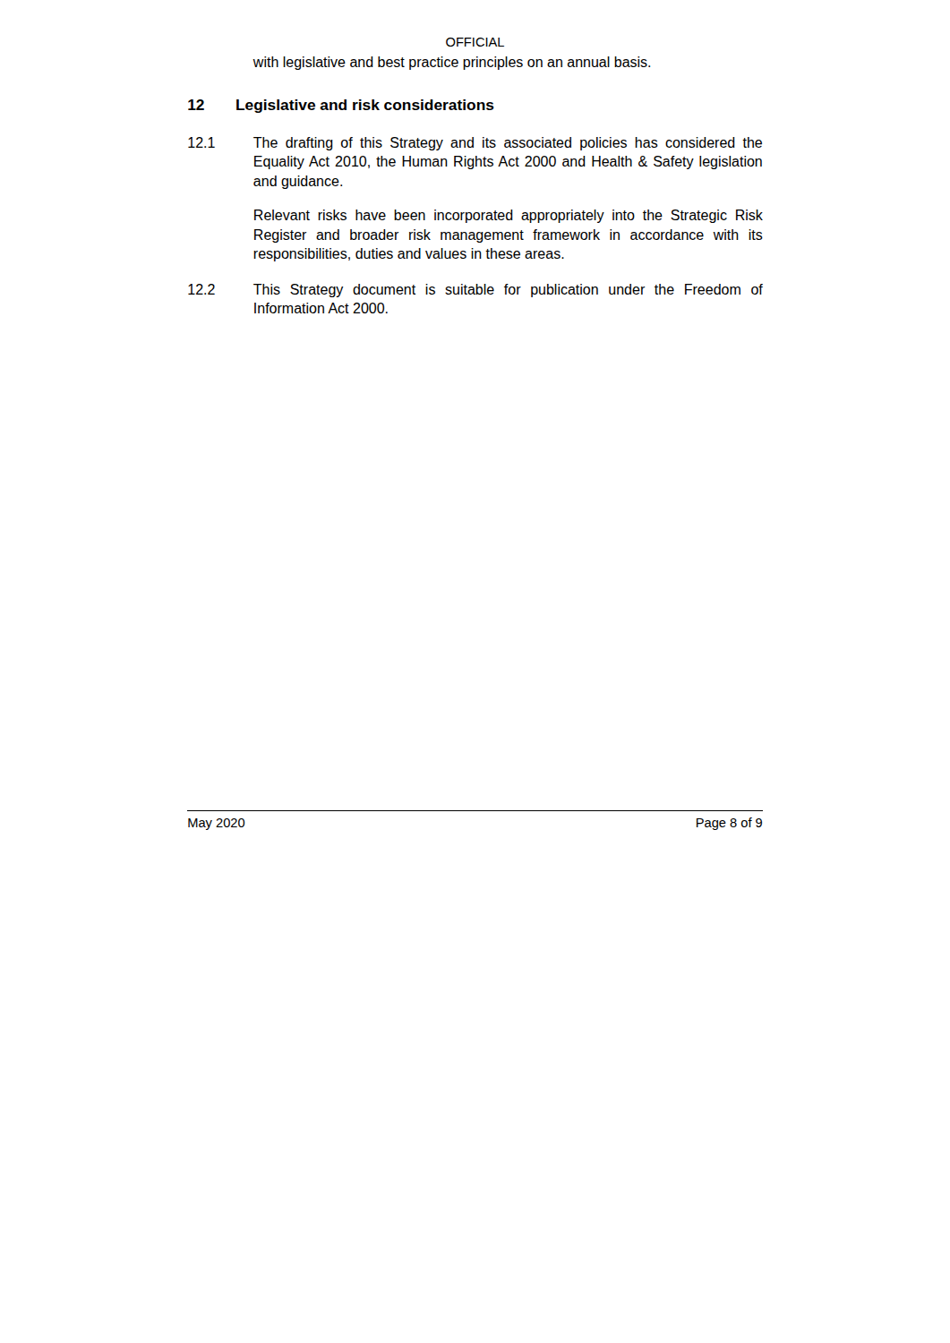OFFICIAL
with legislative and best practice principles on an annual basis.
12 Legislative and risk considerations
12.1
The drafting of this Strategy and its associated policies has considered the Equality Act 2010, the Human Rights Act 2000 and Health & Safety legislation and guidance.
Relevant risks have been incorporated appropriately into the Strategic Risk Register and broader risk management framework in accordance with its responsibilities, duties and values in these areas.
12.2
This Strategy document is suitable for publication under the Freedom of Information Act 2000.
May 2020 Page 8 of 9